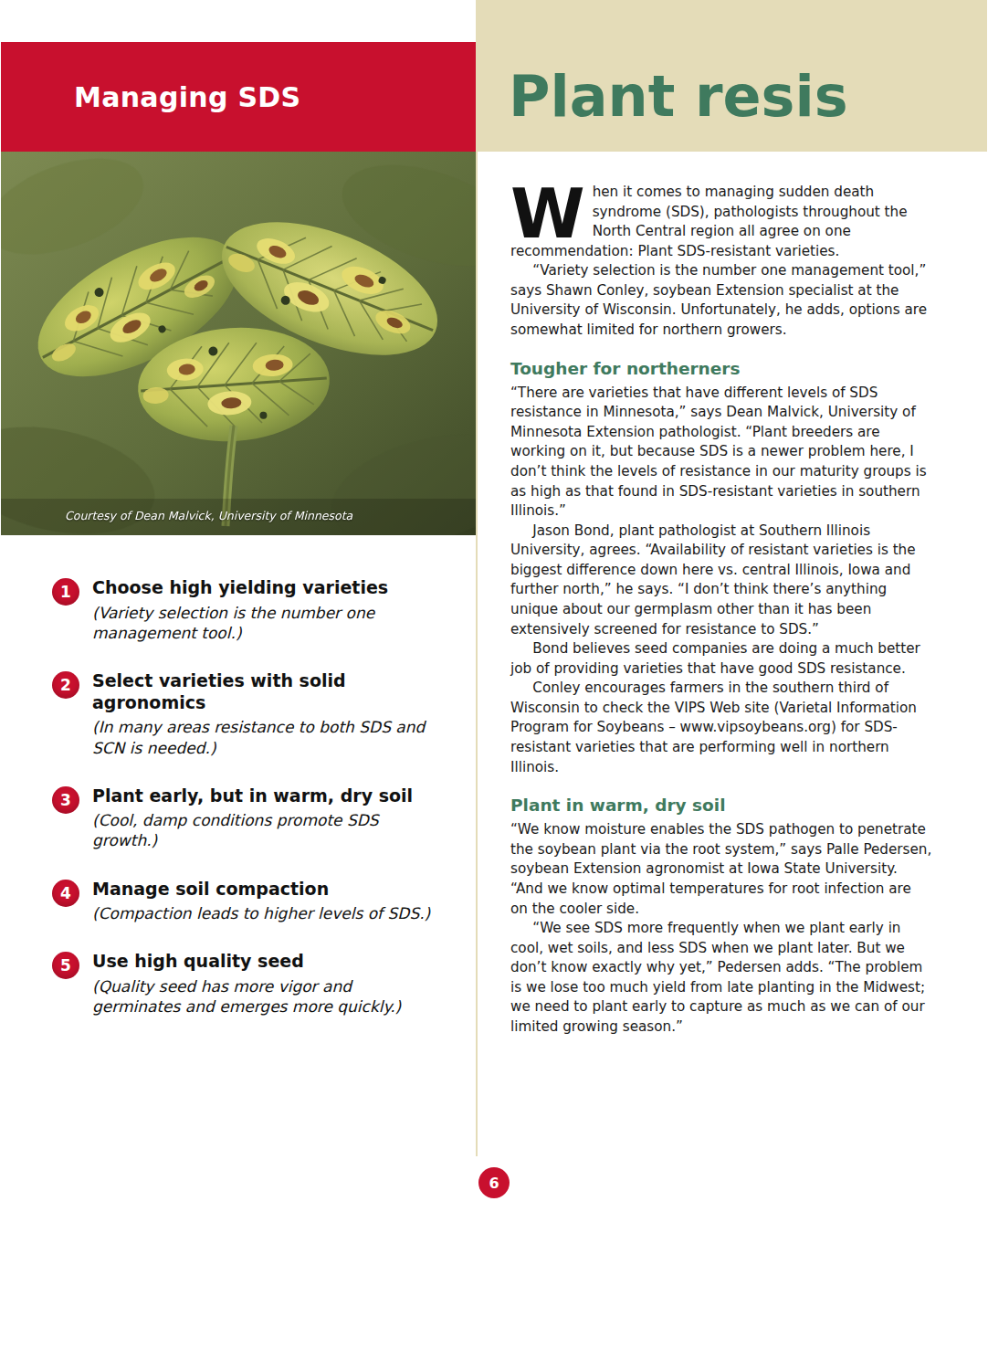Managing SDS
Plant resis
Courtesy of Dean Malvick, University of Minnesota
1 Choose high yielding varieties (Variety selection is the number one management tool.)
2 Select varieties with solid agronomics (In many areas resistance to both SDS and SCN is needed.)
3 Plant early, but in warm, dry soil (Cool, damp conditions promote SDS growth.)
4 Manage soil compaction (Compaction leads to higher levels of SDS.)
5 Use high quality seed (Quality seed has more vigor and germinates and emerges more quickly.)
When it comes to managing sudden death syndrome (SDS), pathologists throughout the North Central region all agree on one recommendation: Plant SDS-resistant varieties.
“Variety selection is the number one management tool,” says Shawn Conley, soybean Extension specialist at the University of Wisconsin. Unfortunately, he adds, options are somewhat limited for northern growers.
Tougher for northerners
“There are varieties that have different levels of SDS resistance in Minnesota,” says Dean Malvick, University of Minnesota Extension pathologist. “Plant breeders are working on it, but because SDS is a newer problem here, I don’t think the levels of resistance in our maturity groups is as high as that found in SDS-resistant varieties in southern Illinois.”
Jason Bond, plant pathologist at Southern Illinois University, agrees. “Availability of resistant varieties is the biggest difference down here vs. central Illinois, Iowa and further north,” he says. “I don’t think there’s anything unique about our germplasm other than it has been extensively screened for resistance to SDS.”
Bond believes seed companies are doing a much better job of providing varieties that have good SDS resistance.
Conley encourages farmers in the southern third of Wisconsin to check the VIPS Web site (Varietal Information Program for Soybeans – www.vipsoybeans.org) for SDS-resistant varieties that are performing well in northern Illinois.
Plant in warm, dry soil
“We know moisture enables the SDS pathogen to penetrate the soybean plant via the root system,” says Palle Pedersen, soybean Extension agronomist at Iowa State University. “And we know optimal temperatures for root infection are on the cooler side.
“We see SDS more frequently when we plant early in cool, wet soils, and less SDS when we plant later. But we don’t know exactly why yet,” Pedersen adds. “The problem is we lose too much yield from late planting in the Midwest; we need to plant early to capture as much as we can of our limited growing season.”
6